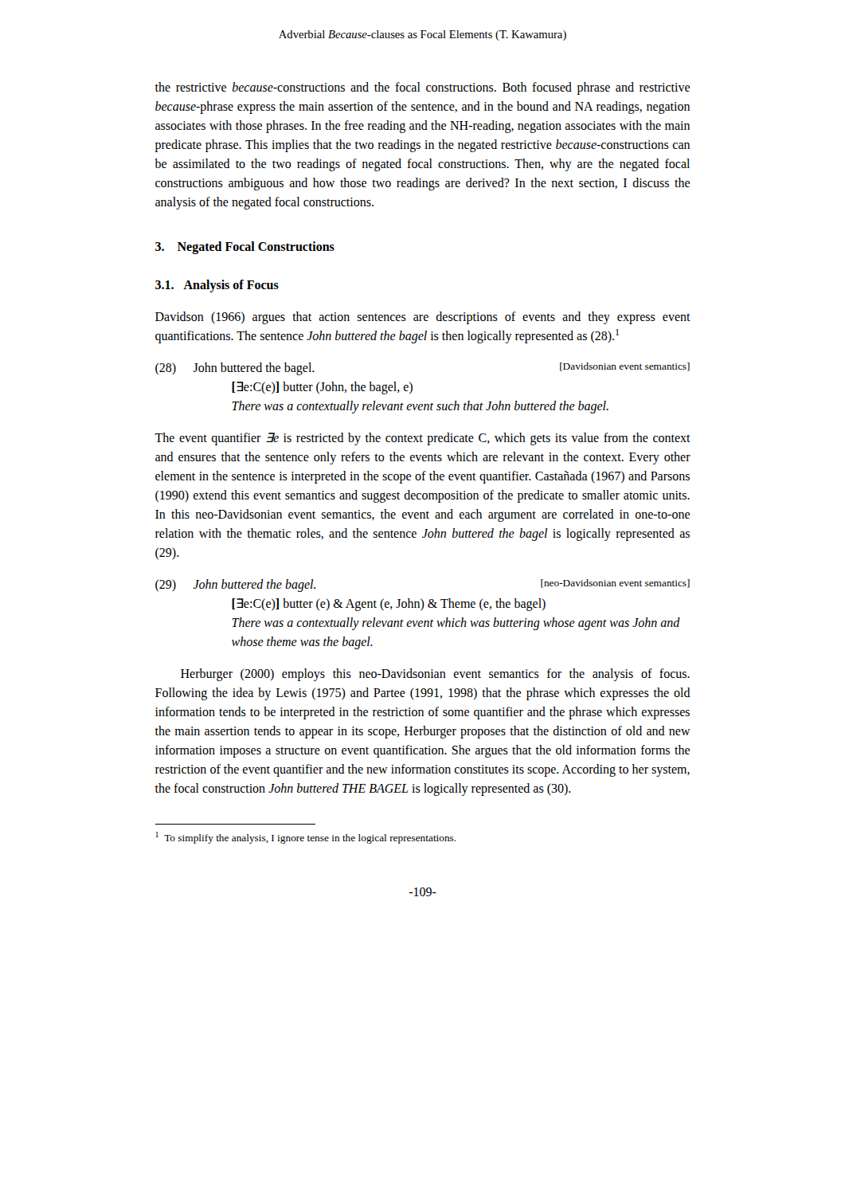Adverbial Because-clauses as Focal Elements (T. Kawamura)
the restrictive because-constructions and the focal constructions. Both focused phrase and restrictive because-phrase express the main assertion of the sentence, and in the bound and NA readings, negation associates with those phrases. In the free reading and the NH-reading, negation associates with the main predicate phrase. This implies that the two readings in the negated restrictive because-constructions can be assimilated to the two readings of negated focal constructions. Then, why are the negated focal constructions ambiguous and how those two readings are derived? In the next section, I discuss the analysis of the negated focal constructions.
3. Negated Focal Constructions
3.1. Analysis of Focus
Davidson (1966) argues that action sentences are descriptions of events and they express event quantifications. The sentence John buttered the bagel is then logically represented as (28).1
[Davidsonian event semantics] (28) John buttered the bagel. [∃e:C(e)] butter (John, the bagel, e) There was a contextually relevant event such that John buttered the bagel.
The event quantifier ∃e is restricted by the context predicate C, which gets its value from the context and ensures that the sentence only refers to the events which are relevant in the context. Every other element in the sentence is interpreted in the scope of the event quantifier. Castañada (1967) and Parsons (1990) extend this event semantics and suggest decomposition of the predicate to smaller atomic units. In this neo-Davidsonian event semantics, the event and each argument are correlated in one-to-one relation with the thematic roles, and the sentence John buttered the bagel is logically represented as (29).
[neo-Davidsonian event semantics] (29) John buttered the bagel. [∃e:C(e)] butter (e) & Agent (e, John) & Theme (e, the bagel) There was a contextually relevant event which was buttering whose agent was John and whose theme was the bagel.
Herburger (2000) employs this neo-Davidsonian event semantics for the analysis of focus. Following the idea by Lewis (1975) and Partee (1991, 1998) that the phrase which expresses the old information tends to be interpreted in the restriction of some quantifier and the phrase which expresses the main assertion tends to appear in its scope, Herburger proposes that the distinction of old and new information imposes a structure on event quantification. She argues that the old information forms the restriction of the event quantifier and the new information constitutes its scope. According to her system, the focal construction John buttered THE BAGEL is logically represented as (30).
1 To simplify the analysis, I ignore tense in the logical representations.
-109-